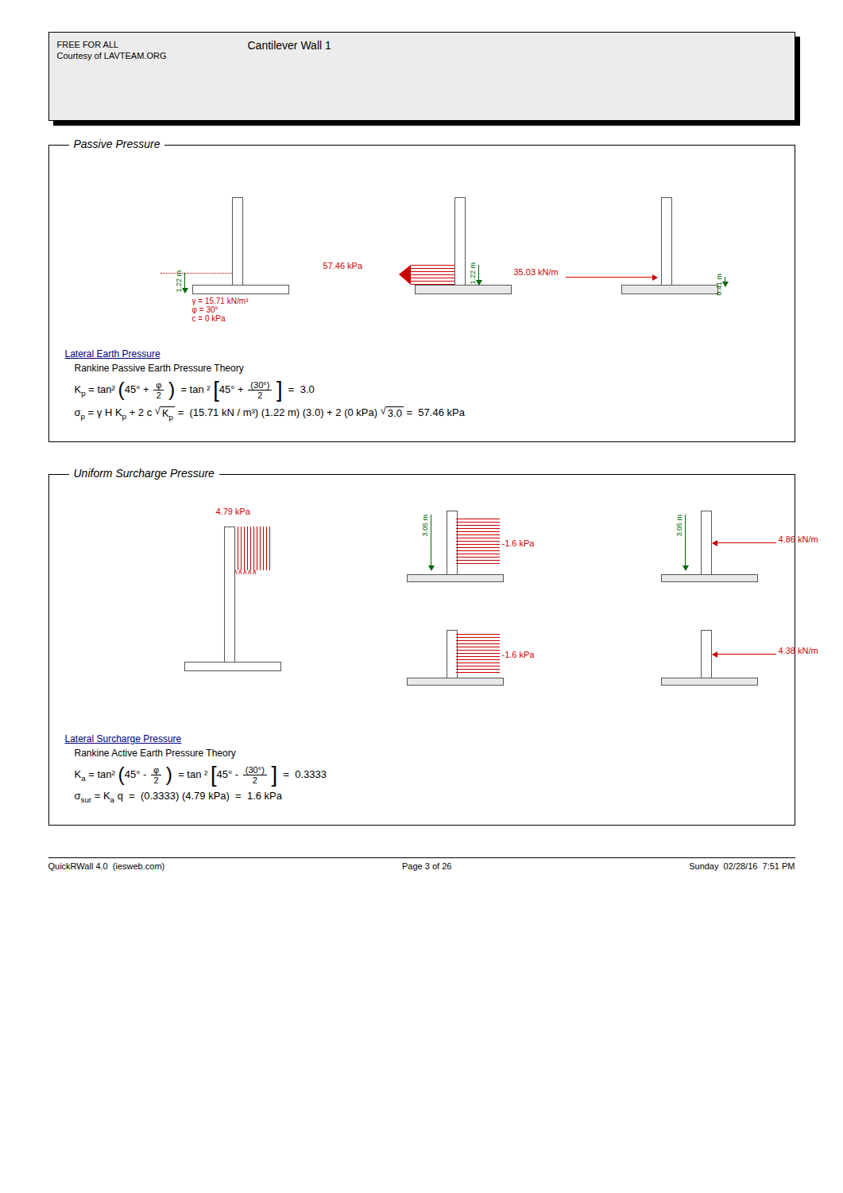FREE FOR ALL
Courtesy of LAVTEAM.ORG
Cantilever Wall 1
Passive Pressure
1.22 m
γ = 15.71 kN/m³
φ = 30°
c = 0 kPa
57.46 kPa
1.22 m
35.03 kN/m
0.41 m
Lateral Earth Pressure
Rankine Passive Earth Pressure Theory
Kp = tan² (45° + φ 2 ) = tan ² [45° + (30°) 2 ] = 3.0
σp = γ H Kp + 2 c Kp = (15.71 kN / m³) (1.22 m) (3.0) + 2 (0 kPa) 3.0 = 57.46 kPa
Uniform Surcharge Pressure
4.79 kPa
∧∧∧∧∧∧
-1.6 kPa
3.05 m
4.86 kN/m
3.05 m
-1.6 kPa
4.38 kN/m
Lateral Surcharge Pressure
Rankine Active Earth Pressure Theory
Ka = tan² (45° - φ 2 ) = tan ² [45° - (30°) 2 ] = 0.3333
σsur = Ka q = (0.3333) (4.79 kPa) = 1.6 kPa
QuickRWall 4.0 (iesweb.com) Page 3 of 26 Sunday 02/28/16 7:51 PM